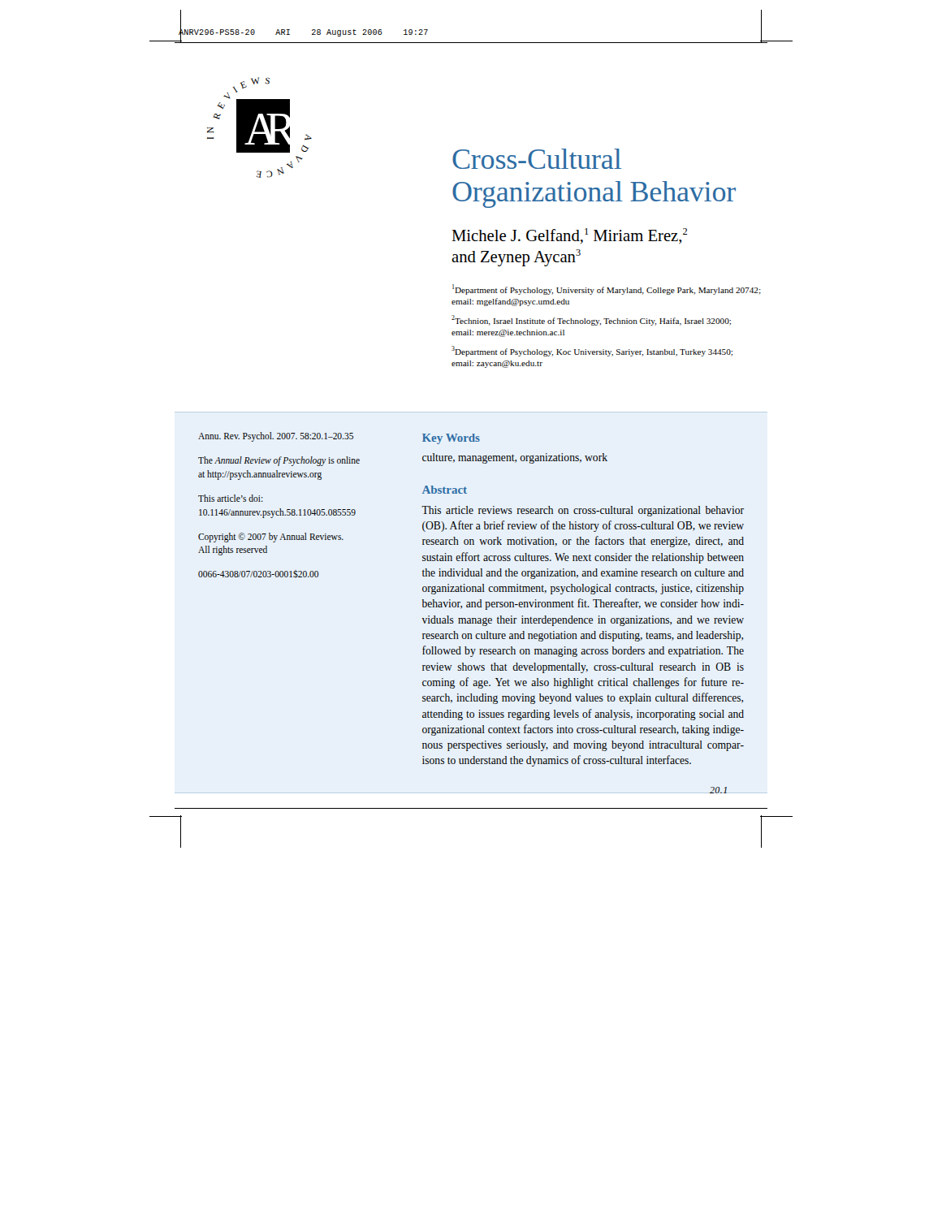ANRV296-PS58-20 ARI 28 August 2006 19:27
A R REVIEWS ADVANCE IN
Cross-Cultural
Organizational Behavior
Michele J. Gelfand,1 Miriam Erez,2
and Zeynep Aycan3
1Department of Psychology, University of Maryland, College Park, Maryland 20742;
email: mgelfand@psyc.umd.edu
2Technion, Israel Institute of Technology, Technion City, Haifa, Israel 32000;
email: merez@ie.technion.ac.il
3Department of Psychology, Koc University, Sariyer, Istanbul, Turkey 34450;
email: zaycan@ku.edu.tr
Annu. Rev. Psychol. 2007. 58:20.1–20.35
The Annual Review of Psychology is online
at http://psych.annualreviews.org
This article’s doi:
10.1146/annurev.psych.58.110405.085559
Copyright © 2007 by Annual Reviews.
All rights reserved
0066-4308/07/0203-0001$20.00
Key Words
culture, management, organizations, work
Abstract
This article reviews research on cross-cultural organizational behavior (OB). After a brief review of the history of cross-cultural OB, we review research on work motivation, or the factors that energize, direct, and sustain effort across cultures. We next consider the relationship between the individual and the organization, and examine research on culture and organizational commitment, psychological contracts, justice, citizenship behavior, and person-environment fit. Thereafter, we consider how individuals manage their interdependence in organizations, and we review research on culture and negotiation and disputing, teams, and leadership, followed by research on managing across borders and expatriation. The review shows that developmentally, cross-cultural research in OB is coming of age. Yet we also highlight critical challenges for future research, including moving beyond values to explain cultural differences, attending to issues regarding levels of analysis, incorporating social and organizational context factors into cross-cultural research, taking indigenous perspectives seriously, and moving beyond intracultural comparisons to understand the dynamics of cross-cultural interfaces.
20.1